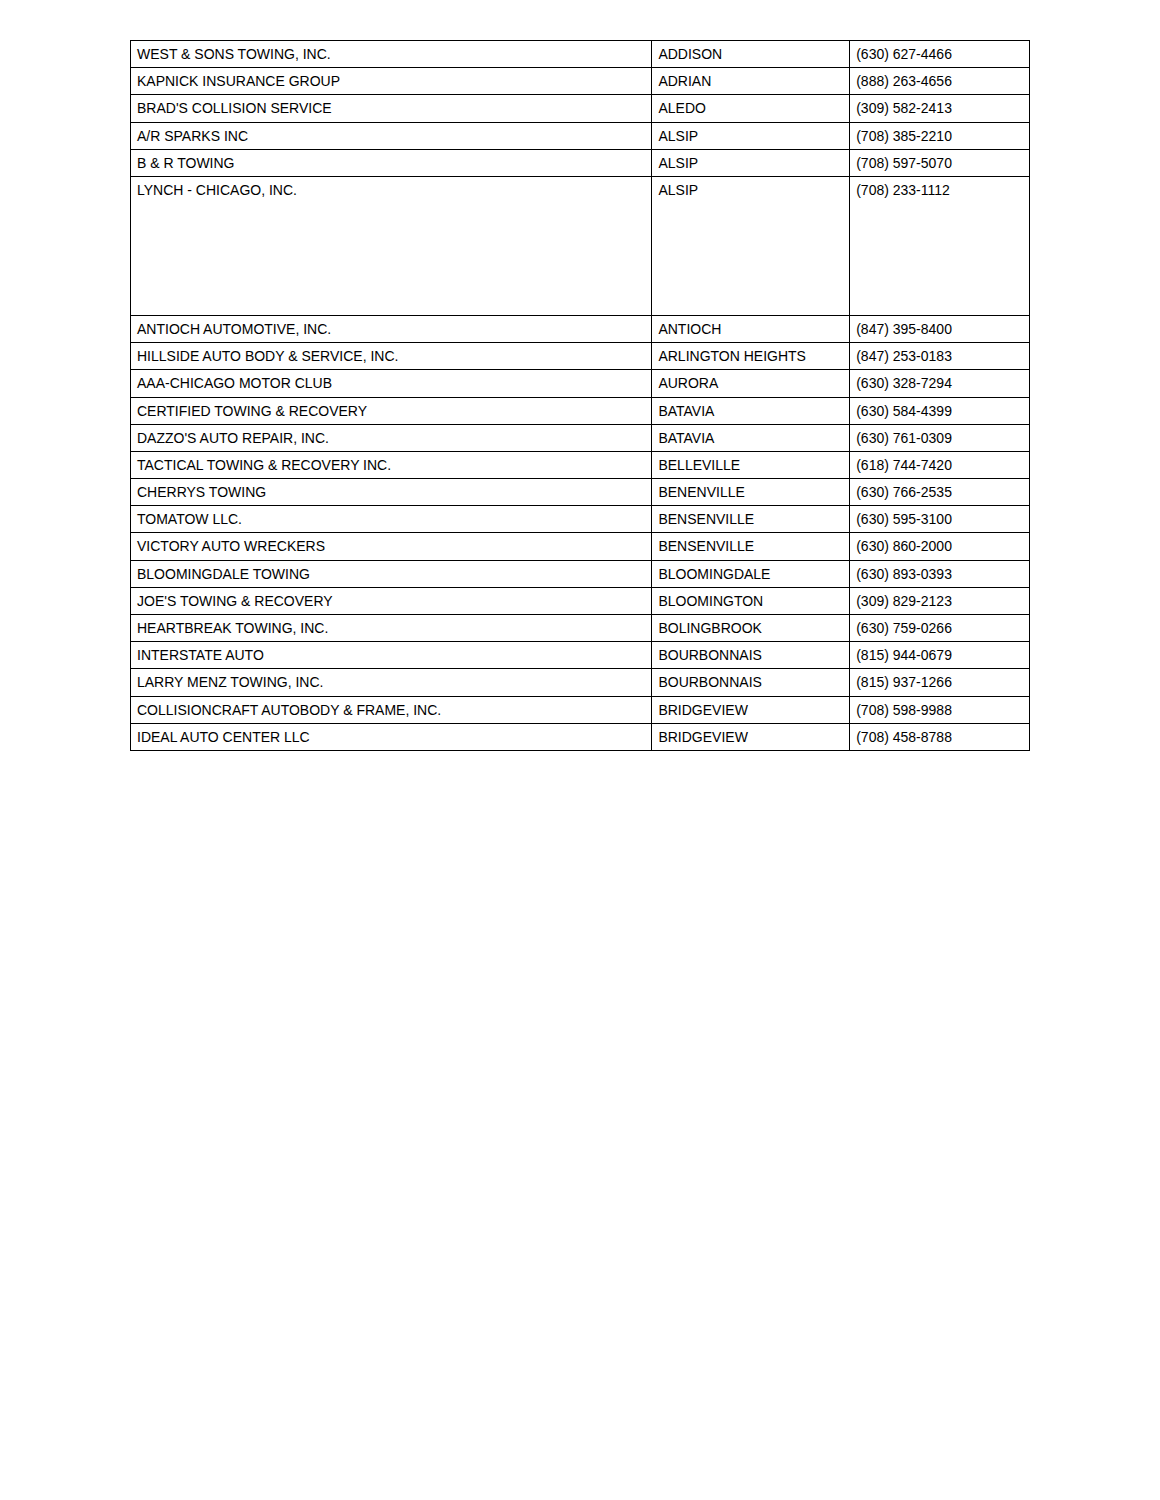| WEST & SONS TOWING, INC. | ADDISON | (630) 627-4466 |
| KAPNICK INSURANCE GROUP | ADRIAN | (888) 263-4656 |
| BRAD'S COLLISION SERVICE | ALEDO | (309) 582-2413 |
| A/R SPARKS INC | ALSIP | (708) 385-2210 |
| B & R TOWING | ALSIP | (708) 597-5070 |
| LYNCH - CHICAGO, INC. | ALSIP | (708) 233-1112 |
| ANTIOCH AUTOMOTIVE, INC. | ANTIOCH | (847) 395-8400 |
| HILLSIDE AUTO BODY & SERVICE, INC. | ARLINGTON HEIGHTS | (847) 253-0183 |
| AAA-CHICAGO MOTOR CLUB | AURORA | (630) 328-7294 |
| CERTIFIED TOWING & RECOVERY | BATAVIA | (630) 584-4399 |
| DAZZO'S AUTO REPAIR, INC. | BATAVIA | (630) 761-0309 |
| TACTICAL TOWING & RECOVERY INC. | BELLEVILLE | (618) 744-7420 |
| CHERRYS TOWING | BENENVILLE | (630) 766-2535 |
| TOMATOW LLC. | BENSENVILLE | (630) 595-3100 |
| VICTORY AUTO WRECKERS | BENSENVILLE | (630) 860-2000 |
| BLOOMINGDALE TOWING | BLOOMINGDALE | (630) 893-0393 |
| JOE'S TOWING & RECOVERY | BLOOMINGTON | (309) 829-2123 |
| HEARTBREAK TOWING, INC. | BOLINGBROOK | (630) 759-0266 |
| INTERSTATE AUTO | BOURBONNAIS | (815) 944-0679 |
| LARRY MENZ TOWING, INC. | BOURBONNAIS | (815) 937-1266 |
| COLLISIONCRAFT AUTOBODY & FRAME, INC. | BRIDGEVIEW | (708) 598-9988 |
| IDEAL AUTO CENTER LLC | BRIDGEVIEW | (708) 458-8788 |